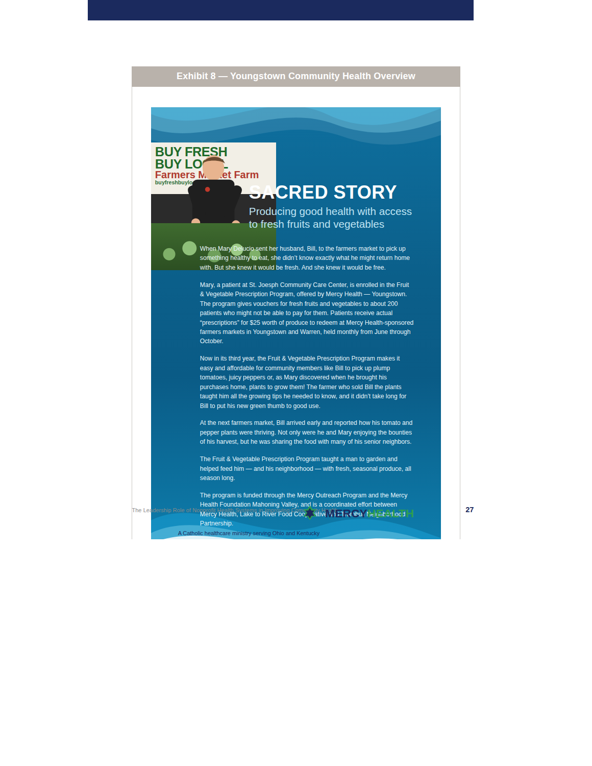Exhibit 8 — Youngstown Community Health Overview
Buy Fresh
Buy Local
Farmers Market Farm
buyfreshbuylocal.com
Sacred Story
Producing good health with access
to fresh fruits and vegetables
When Mary Delucio sent her husband, Bill, to the farmers market to pick up something healthy to eat, she didn’t know exactly what he might return home with. But she knew it would be fresh. And she knew it would be free.
Mary, a patient at St. Joesph Community Care Center, is enrolled in the Fruit & Vegetable Prescription Program, offered by Mercy Health — Youngstown. The program gives vouchers for fresh fruits and vegetables to about 200 patients who might not be able to pay for them. Patients receive actual “prescriptions” for $25 worth of produce to redeem at Mercy Health-sponsored farmers markets in Youngstown and Warren, held monthly from June through October.
Now in its third year, the Fruit & Vegetable Prescription Program makes it easy and affordable for community members like Bill to pick up plump tomatoes, juicy peppers or, as Mary discovered when he brought his purchases home, plants to grow them! The farmer who sold Bill the plants taught him all the growing tips he needed to know, and it didn’t take long for Bill to put his new green thumb to good use.
At the next farmers market, Bill arrived early and reported how his tomato and pepper plants were thriving. Not only were he and Mary enjoying the bounties of his harvest, but he was sharing the food with many of his senior neighbors.
The Fruit & Vegetable Prescription Program taught a man to garden and helped feed him — and his neighborhood — with fresh, seasonal produce, all season long.
The program is funded through the Mercy Outreach Program and the Mercy Health Foundation Mahoning Valley, and is a coordinated effort between Mercy Health, Lake to River Food Cooperative and Trumbull Neighborhood Partnership.
MERCYHEALTH
A Catholic healthcare ministry serving Ohio and Kentucky
5113YOUSHT (10-15)
The Leadership Role of Nonprofit Health Systems in Improving Community Health
27